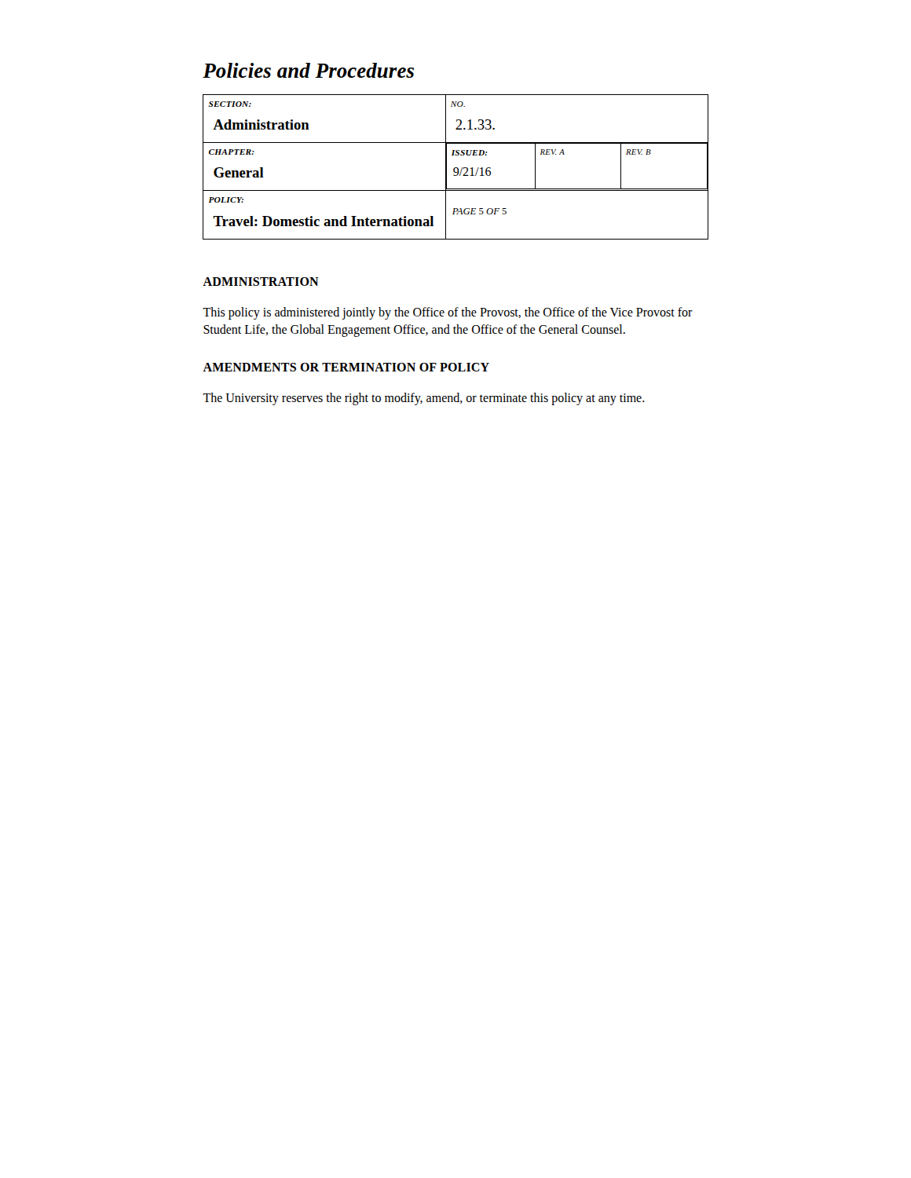Policies and Procedures
| SECTION: Administration | NO. 2.1.33. |
| CHAPTER: General | / ISSUED: 9/21/16 / REV. A / REV. B / |
| POLICY: Travel: Domestic and International | PAGE 5 OF 5 |
ADMINISTRATION
This policy is administered jointly by the Office of the Provost, the Office of the Vice Provost for Student Life, the Global Engagement Office, and the Office of the General Counsel.
AMENDMENTS OR TERMINATION OF POLICY
The University reserves the right to modify, amend, or terminate this policy at any time.